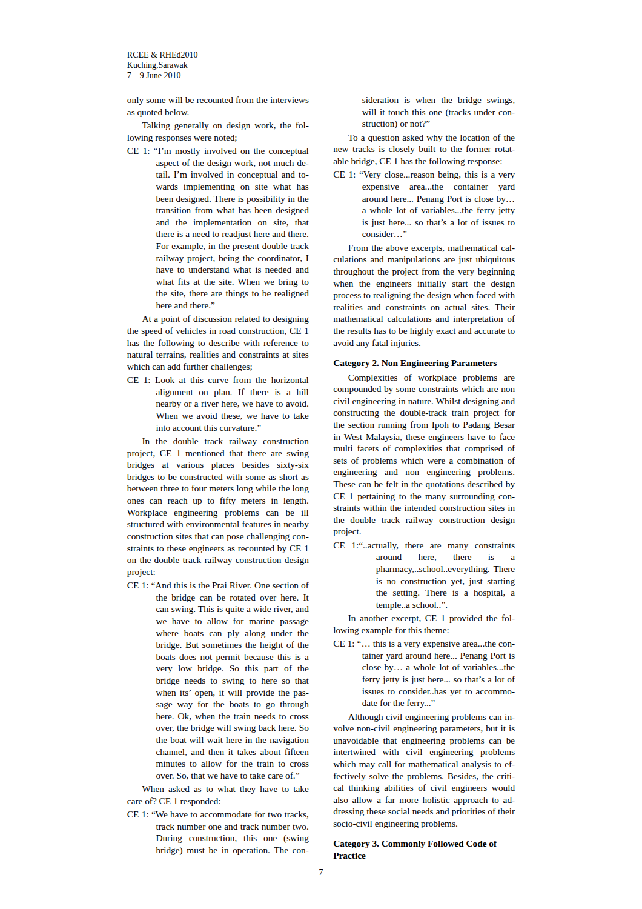RCEE & RHEd2010
Kuching,Sarawak
7 – 9 June 2010
only some will be recounted from the interviews as quoted below.
Talking generally on design work, the following responses were noted;
CE 1: “I’m mostly involved on the conceptual aspect of the design work, not much detail. I’m involved in conceptual and towards implementing on site what has been designed. There is possibility in the transition from what has been designed and the implementation on site, that there is a need to readjust here and there. For example, in the present double track railway project, being the coordinator, I have to understand what is needed and what fits at the site. When we bring to the site, there are things to be realigned here and there.”
At a point of discussion related to designing the speed of vehicles in road construction, CE 1 has the following to describe with reference to natural terrains, realities and constraints at sites which can add further challenges;
CE 1: Look at this curve from the horizontal alignment on plan. If there is a hill nearby or a river here, we have to avoid. When we avoid these, we have to take into account this curvature.”
In the double track railway construction project, CE 1 mentioned that there are swing bridges at various places besides sixty-six bridges to be constructed with some as short as between three to four meters long while the long ones can reach up to fifty meters in length. Workplace engineering problems can be ill structured with environmental features in nearby construction sites that can pose challenging constraints to these engineers as recounted by CE 1 on the double track railway construction design project:
CE 1: “And this is the Prai River. One section of the bridge can be rotated over here. It can swing. This is quite a wide river, and we have to allow for marine passage where boats can ply along under the bridge. But sometimes the height of the boats does not permit because this is a very low bridge. So this part of the bridge needs to swing to here so that when its’ open, it will provide the passage way for the boats to go through here. Ok, when the train needs to cross over, the bridge will swing back here. So the boat will wait here in the navigation channel, and then it takes about fifteen minutes to allow for the train to cross over. So, that we have to take care of.”
When asked as to what they have to take care of? CE 1 responded:
CE 1: “We have to accommodate for two tracks, track number one and track number two. During construction, this one (swing bridge) must be in operation. The consideration is when the bridge swings, will it touch this one (tracks under construction) or not?”
To a question asked why the location of the new tracks is closely built to the former rotatable bridge, CE 1 has the following response:
CE 1: “Very close...reason being, this is a very expensive area...the container yard around here... Penang Port is close by… a whole lot of variables...the ferry jetty is just here... so that’s a lot of issues to consider…”
From the above excerpts, mathematical calculations and manipulations are just ubiquitous throughout the project from the very beginning when the engineers initially start the design process to realigning the design when faced with realities and constraints on actual sites. Their mathematical calculations and interpretation of the results has to be highly exact and accurate to avoid any fatal injuries.
Category 2. Non Engineering Parameters
Complexities of workplace problems are compounded by some constraints which are non civil engineering in nature. Whilst designing and constructing the double-track train project for the section running from Ipoh to Padang Besar in West Malaysia, these engineers have to face multi facets of complexities that comprised of sets of problems which were a combination of engineering and non engineering problems. These can be felt in the quotations described by CE 1 pertaining to the many surrounding constraints within the intended construction sites in the double track railway construction design project.
CE 1:“..actually, there are many constraints around here, there is a pharmacy,..school..everything. There is no construction yet, just starting the setting. There is a hospital, a temple..a school..”.
In another excerpt, CE 1 provided the following example for this theme:
CE 1: “… this is a very expensive area...the container yard around here... Penang Port is close by… a whole lot of variables...the ferry jetty is just here... so that’s a lot of issues to consider..has yet to accommodate for the ferry...”
Although civil engineering problems can involve non-civil engineering parameters, but it is unavoidable that engineering problems can be intertwined with civil engineering problems which may call for mathematical analysis to effectively solve the problems. Besides, the critical thinking abilities of civil engineers would also allow a far more holistic approach to addressing these social needs and priorities of their socio-civil engineering problems.
Category 3. Commonly Followed Code of Practice
7